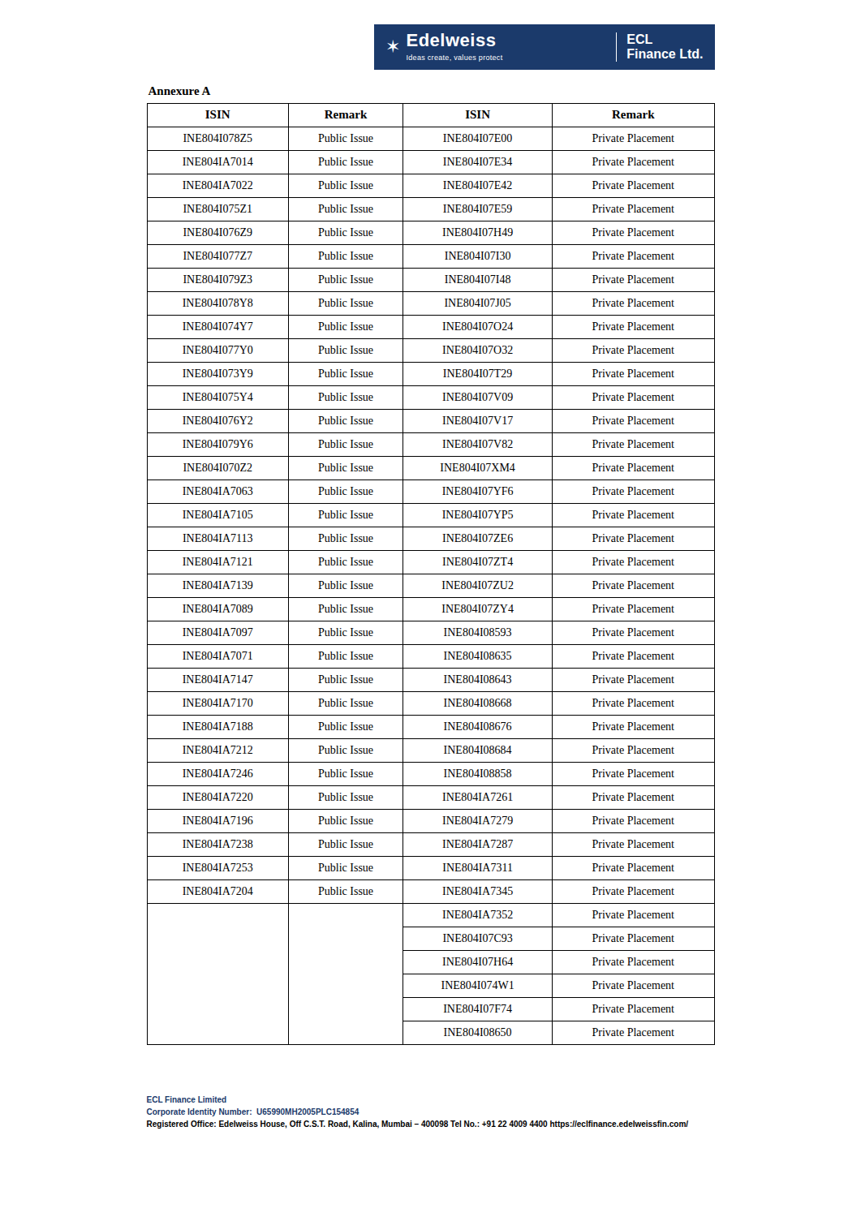✶ Edelweiss
Ideas create, values protect
ECL
Finance Ltd.
Annexure A
| ISIN | Remark | ISIN | Remark |
| --- | --- | --- | --- |
| INE804I078Z5 | Public Issue | INE804I07E00 | Private Placement |
| INE804IA7014 | Public Issue | INE804I07E34 | Private Placement |
| INE804IA7022 | Public Issue | INE804I07E42 | Private Placement |
| INE804I075Z1 | Public Issue | INE804I07E59 | Private Placement |
| INE804I076Z9 | Public Issue | INE804I07H49 | Private Placement |
| INE804I077Z7 | Public Issue | INE804I07I30 | Private Placement |
| INE804I079Z3 | Public Issue | INE804I07I48 | Private Placement |
| INE804I078Y8 | Public Issue | INE804I07J05 | Private Placement |
| INE804I074Y7 | Public Issue | INE804I07O24 | Private Placement |
| INE804I077Y0 | Public Issue | INE804I07O32 | Private Placement |
| INE804I073Y9 | Public Issue | INE804I07T29 | Private Placement |
| INE804I075Y4 | Public Issue | INE804I07V09 | Private Placement |
| INE804I076Y2 | Public Issue | INE804I07V17 | Private Placement |
| INE804I079Y6 | Public Issue | INE804I07V82 | Private Placement |
| INE804I070Z2 | Public Issue | INE804I07XM4 | Private Placement |
| INE804IA7063 | Public Issue | INE804I07YF6 | Private Placement |
| INE804IA7105 | Public Issue | INE804I07YP5 | Private Placement |
| INE804IA7113 | Public Issue | INE804I07ZE6 | Private Placement |
| INE804IA7121 | Public Issue | INE804I07ZT4 | Private Placement |
| INE804IA7139 | Public Issue | INE804I07ZU2 | Private Placement |
| INE804IA7089 | Public Issue | INE804I07ZY4 | Private Placement |
| INE804IA7097 | Public Issue | INE804I08593 | Private Placement |
| INE804IA7071 | Public Issue | INE804I08635 | Private Placement |
| INE804IA7147 | Public Issue | INE804I08643 | Private Placement |
| INE804IA7170 | Public Issue | INE804I08668 | Private Placement |
| INE804IA7188 | Public Issue | INE804I08676 | Private Placement |
| INE804IA7212 | Public Issue | INE804I08684 | Private Placement |
| INE804IA7246 | Public Issue | INE804I08858 | Private Placement |
| INE804IA7220 | Public Issue | INE804IA7261 | Private Placement |
| INE804IA7196 | Public Issue | INE804IA7279 | Private Placement |
| INE804IA7238 | Public Issue | INE804IA7287 | Private Placement |
| INE804IA7253 | Public Issue | INE804IA7311 | Private Placement |
| INE804IA7204 | Public Issue | INE804IA7345 | Private Placement |
| | | INE804IA7352 | Private Placement |
| | | INE804I07C93 | Private Placement |
| | | INE804I07H64 | Private Placement |
| | | INE804I074W1 | Private Placement |
| | | INE804I07F74 | Private Placement |
| | | INE804I08650 | Private Placement |
ECL Finance Limited
Corporate Identity Number: U65990MH2005PLC154854
Registered Office: Edelweiss House, Off C.S.T. Road, Kalina, Mumbai – 400098 Tel No.: +91 22 4009 4400 https://eclfinance.edelweissfin.com/